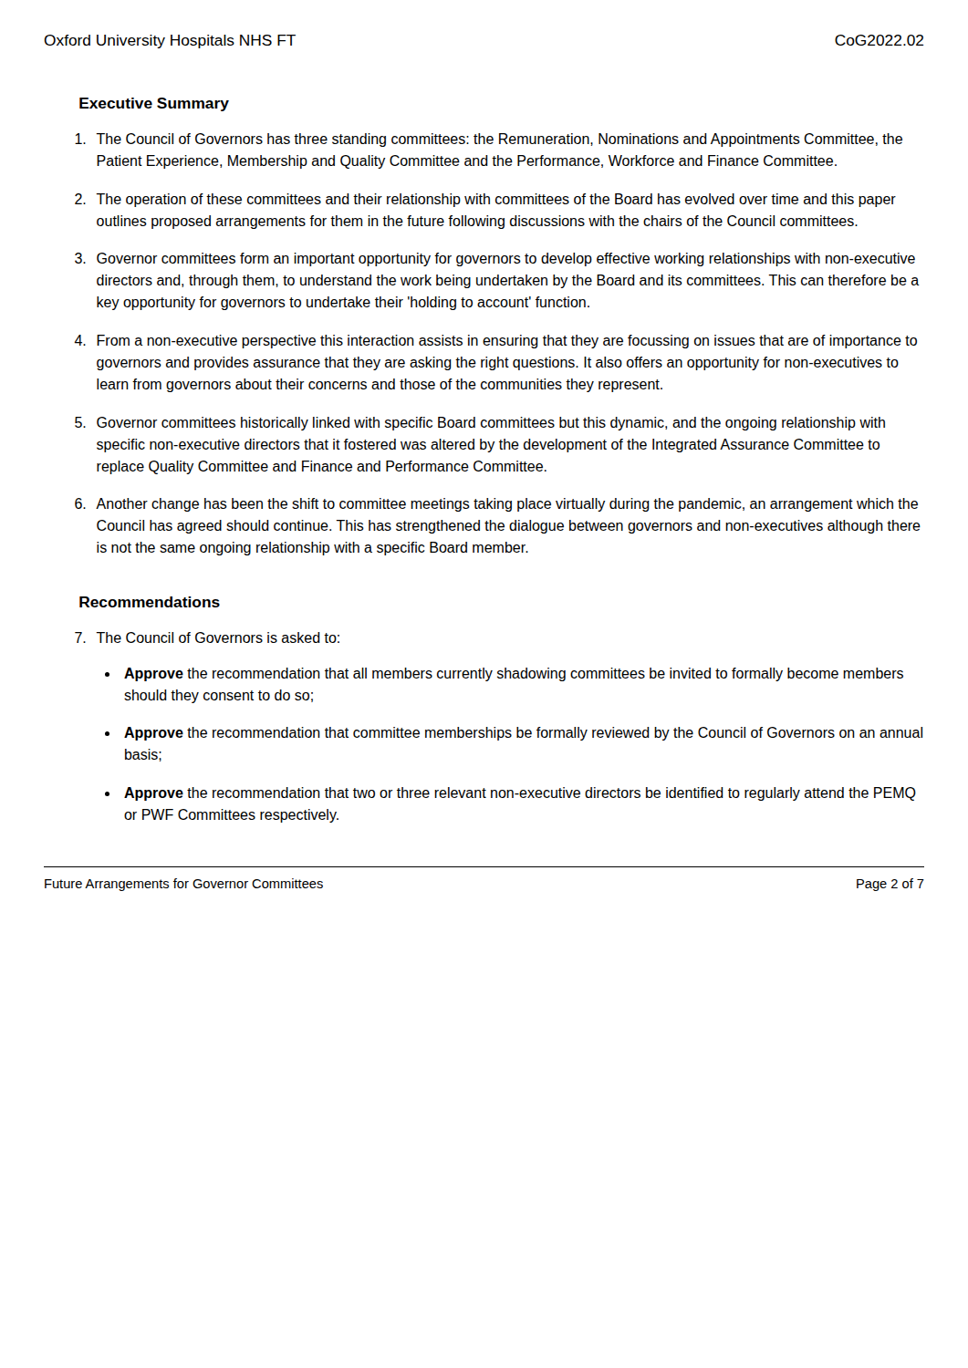Oxford University Hospitals NHS FT CoG2022.02
Executive Summary
The Council of Governors has three standing committees: the Remuneration, Nominations and Appointments Committee, the Patient Experience, Membership and Quality Committee and the Performance, Workforce and Finance Committee.
The operation of these committees and their relationship with committees of the Board has evolved over time and this paper outlines proposed arrangements for them in the future following discussions with the chairs of the Council committees.
Governor committees form an important opportunity for governors to develop effective working relationships with non-executive directors and, through them, to understand the work being undertaken by the Board and its committees. This can therefore be a key opportunity for governors to undertake their 'holding to account' function.
From a non-executive perspective this interaction assists in ensuring that they are focussing on issues that are of importance to governors and provides assurance that they are asking the right questions. It also offers an opportunity for non-executives to learn from governors about their concerns and those of the communities they represent.
Governor committees historically linked with specific Board committees but this dynamic, and the ongoing relationship with specific non-executive directors that it fostered was altered by the development of the Integrated Assurance Committee to replace Quality Committee and Finance and Performance Committee.
Another change has been the shift to committee meetings taking place virtually during the pandemic, an arrangement which the Council has agreed should continue. This has strengthened the dialogue between governors and non-executives although there is not the same ongoing relationship with a specific Board member.
Recommendations
The Council of Governors is asked to:
Approve the recommendation that all members currently shadowing committees be invited to formally become members should they consent to do so;
Approve the recommendation that committee memberships be formally reviewed by the Council of Governors on an annual basis;
Approve the recommendation that two or three relevant non-executive directors be identified to regularly attend the PEMQ or PWF Committees respectively.
Future Arrangements for Governor Committees Page 2 of 7